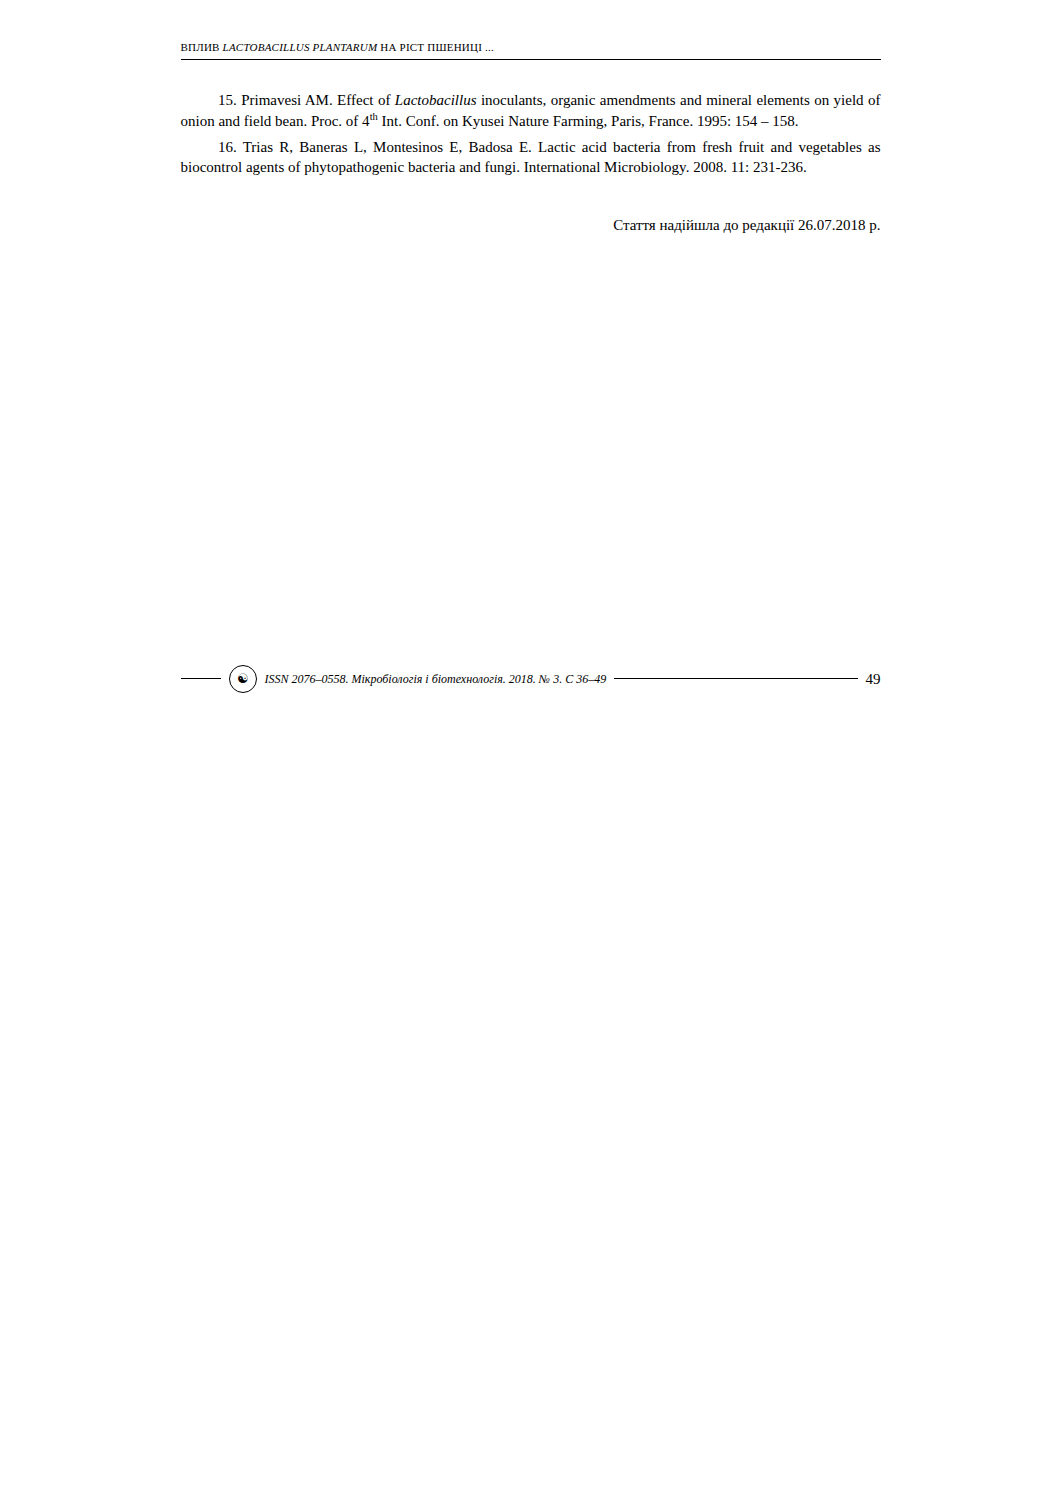Вплив Lactobacillus plantarum на ріст пшениці ...
15. Primavesi AM. Effect of Lactobacillus inoculants, organic amendments and mineral elements on yield of onion and field bean. Proc. of 4th Int. Conf. on Kyusei Nature Farming, Paris, France. 1995: 154 – 158.
16. Trias R, Baneras L, Montesinos E, Badosa E. Lactic acid bacteria from fresh fruit and vegetables as biocontrol agents of phytopathogenic bacteria and fungi. International Microbiology. 2008. 11: 231-236.
Стаття надійшла до редакції 26.07.2018 р.
☯
ISSN 2076–0558. Мікробіологія і біотехнологія. 2018. № 3. С 36–49
49